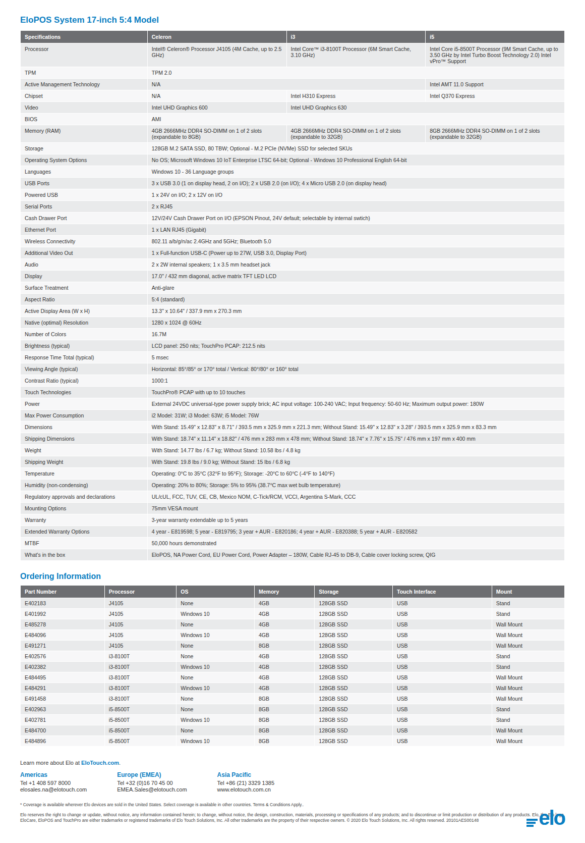EloPOS System 17-inch 5:4 Model
| Specifications | Celeron | i3 | i5 |
| --- | --- | --- | --- |
| Processor | Intel® Celeron® Processor J4105 (4M Cache, up to 2.5 GHz) | Intel Core™ i3-8100T Processor (6M Smart Cache, 3.10 GHz) | Intel Core i5-8500T Processor (9M Smart Cache, up to 3.50 GHz by Intel Turbo Boost Technology 2.0) Intel vPro™ Support |
| TPM | TPM 2.0 |
| Active Management Technology | N/A | Intel AMT 11.0 Support |
| Chipset | N/A | Intel H310 Express | Intel Q370 Express |
| Video | Intel UHD Graphics 600 | Intel UHD Graphics 630 |
| BIOS | AMI |
| Memory (RAM) | 4GB 2666MHz DDR4 SO-DIMM on 1 of 2 slots (expandable to 8GB) | 4GB 2666MHz DDR4 SO-DIMM on 1 of 2 slots (expandable to 32GB) | 8GB 2666MHz DDR4 SO-DIMM on 1 of 2 slots (expandable to 32GB) |
| Storage | 128GB M.2 SATA SSD, 80 TBW; Optional - M.2 PCIe (NVMe) SSD for selected SKUs |
| Operating System Options | No OS; Microsoft Windows 10 IoT Enterprise LTSC 64-bit; Optional - Windows 10 Professional English 64-bit |
| Languages | Windows 10 - 36 Language groups |
| USB Ports | 3 x USB 3.0 (1 on display head, 2 on I/O); 2 x USB 2.0 (on I/O); 4 x Micro USB 2.0 (on display head) |
| Powered USB | 1 x 24V on I/O; 2 x 12V on I/O |
| Serial Ports | 2 x RJ45 |
| Cash Drawer Port | 12V/24V Cash Drawer Port on I/O (EPSON Pinout, 24V default; selectable by internal swtich) |
| Ethernet Port | 1 x LAN RJ45 (Gigabit) |
| Wireless Connectivity | 802.11 a/b/g/n/ac 2.4GHz and 5GHz; Bluetooth 5.0 |
| Additional Video Out | 1 x Full-function USB-C (Power up to 27W, USB 3.0, Display Port) |
| Audio | 2 x 2W internal speakers; 1 x 3.5 mm headset jack |
| Display | 17.0" / 432 mm diagonal, active matrix TFT LED LCD |
| Surface Treatment | Anti-glare |
| Aspect Ratio | 5:4 (standard) |
| Active Display Area (W x H) | 13.3" x 10.64" / 337.9 mm x 270.3 mm |
| Native (optimal) Resolution | 1280 x 1024 @ 60Hz |
| Number of Colors | 16.7M |
| Brightness (typical) | LCD panel: 250 nits; TouchPro PCAP: 212.5 nits |
| Response Time Total (typical) | 5 msec |
| Viewing Angle (typical) | Horizontal: 85°/85° or 170° total / Vertical: 80°/80° or 160° total |
| Contrast Ratio (typical) | 1000:1 |
| Touch Technologies | TouchPro® PCAP with up to 10 touches |
| Power | External 24VDC universal-type power supply brick; AC input voltage: 100-240 VAC; Input frequency: 50-60 Hz; Maximum output power: 180W |
| Max Power Consumption | i2 Model: 31W; i3 Model: 63W; i5 Model: 76W |
| Dimensions | With Stand: 15.49" x 12.83" x 8.71" / 393.5 mm x 325.9 mm x 221.3 mm; Without Stand: 15.49" x 12.83" x 3.28" / 393.5 mm x 325.9 mm x 83.3 mm |
| Shipping Dimensions | With Stand: 18.74" x 11.14" x 18.82" / 476 mm x 283 mm x 478 mm; Without Stand: 18.74" x 7.76" x 15.75" / 476 mm x 197 mm x 400 mm |
| Weight | With Stand: 14.77 lbs / 6.7 kg; Without Stand: 10.58 lbs / 4.8 kg |
| Shipping Weight | With Stand: 19.8 lbs / 9.0 kg; Without Stand: 15 lbs / 6.8 kg |
| Temperature | Operating: 0°C to 35°C (32°F to 95°F); Storage: -20°C to 60°C (-4°F to 140°F) |
| Humidity (non-condensing) | Operating: 20% to 80%; Storage: 5% to 95% (38.7°C max wet bulb temperature) |
| Regulatory approvals and declarations | UL/cUL, FCC, TUV, CE, CB, Mexico NOM, C-Tick/RCM, VCCI, Argentina S-Mark, CCC |
| Mounting Options | 75mm VESA mount |
| Warranty | 3-year warranty extendable up to 5 years |
| Extended Warranty Options | 4 year - E819598; 5 year - E819795; 3 year + AUR - E820186; 4 year + AUR - E820388; 5 year + AUR - E820582 |
| MTBF | 50,000 hours demonstrated |
| What's in the box | EloPOS, NA Power Cord, EU Power Cord, Power Adapter – 180W, Cable RJ-45 to DB-9, Cable cover locking screw, QIG |
Ordering Information
| Part Number | Processor | OS | Memory | Storage | Touch Interface | Mount |
| --- | --- | --- | --- | --- | --- | --- |
| E402183 | J4105 | None | 4GB | 128GB SSD | USB | Stand |
| E401992 | J4105 | Windows 10 | 4GB | 128GB SSD | USB | Stand |
| E485278 | J4105 | None | 4GB | 128GB SSD | USB | Wall Mount |
| E484096 | J4105 | Windows 10 | 4GB | 128GB SSD | USB | Wall Mount |
| E491271 | J4105 | None | 8GB | 128GB SSD | USB | Wall Mount |
| E402576 | i3-8100T | None | 4GB | 128GB SSD | USB | Stand |
| E402382 | i3-8100T | Windows 10 | 4GB | 128GB SSD | USB | Stand |
| E484495 | i3-8100T | None | 4GB | 128GB SSD | USB | Wall Mount |
| E484291 | i3-8100T | Windows 10 | 4GB | 128GB SSD | USB | Wall Mount |
| E491458 | i3-8100T | None | 8GB | 128GB SSD | USB | Wall Mount |
| E402963 | i5-8500T | None | 8GB | 128GB SSD | USB | Stand |
| E402781 | i5-8500T | Windows 10 | 8GB | 128GB SSD | USB | Stand |
| E484700 | i5-8500T | None | 8GB | 128GB SSD | USB | Wall Mount |
| E484896 | i5-8500T | Windows 10 | 8GB | 128GB SSD | USB | Wall Mount |
Learn more about Elo at EloTouch.com.
Americas
Tel +1 408 597 8000
elosales.na@elotouch.com
Europe (EMEA)
Tel +32 (0)16 70 45 00
EMEA.Sales@elotouch.com
Asia Pacific
Tel +86 (21) 3329 1385
www.elotouch.com.cn
* Coverage is available wherever Elo devices are sold in the United States. Select coverage is available in other countries. Terms & Conditions Apply..
Elo reserves the right to change or update, without notice, any information contained herein; to change, without notice, the design, construction, materials, processing or specifications of any products; and to discontinue or limit production or distribution of any products. Elo, the Elo logo, EloCare, EloPOS and TouchPro are either trademarks or registered trademarks of Elo Touch Solutions, Inc. All other trademarks are the property of their respective owners. © 2020 Elo Touch Solutions, Inc. All rights reserved. 20101AES00148
elo